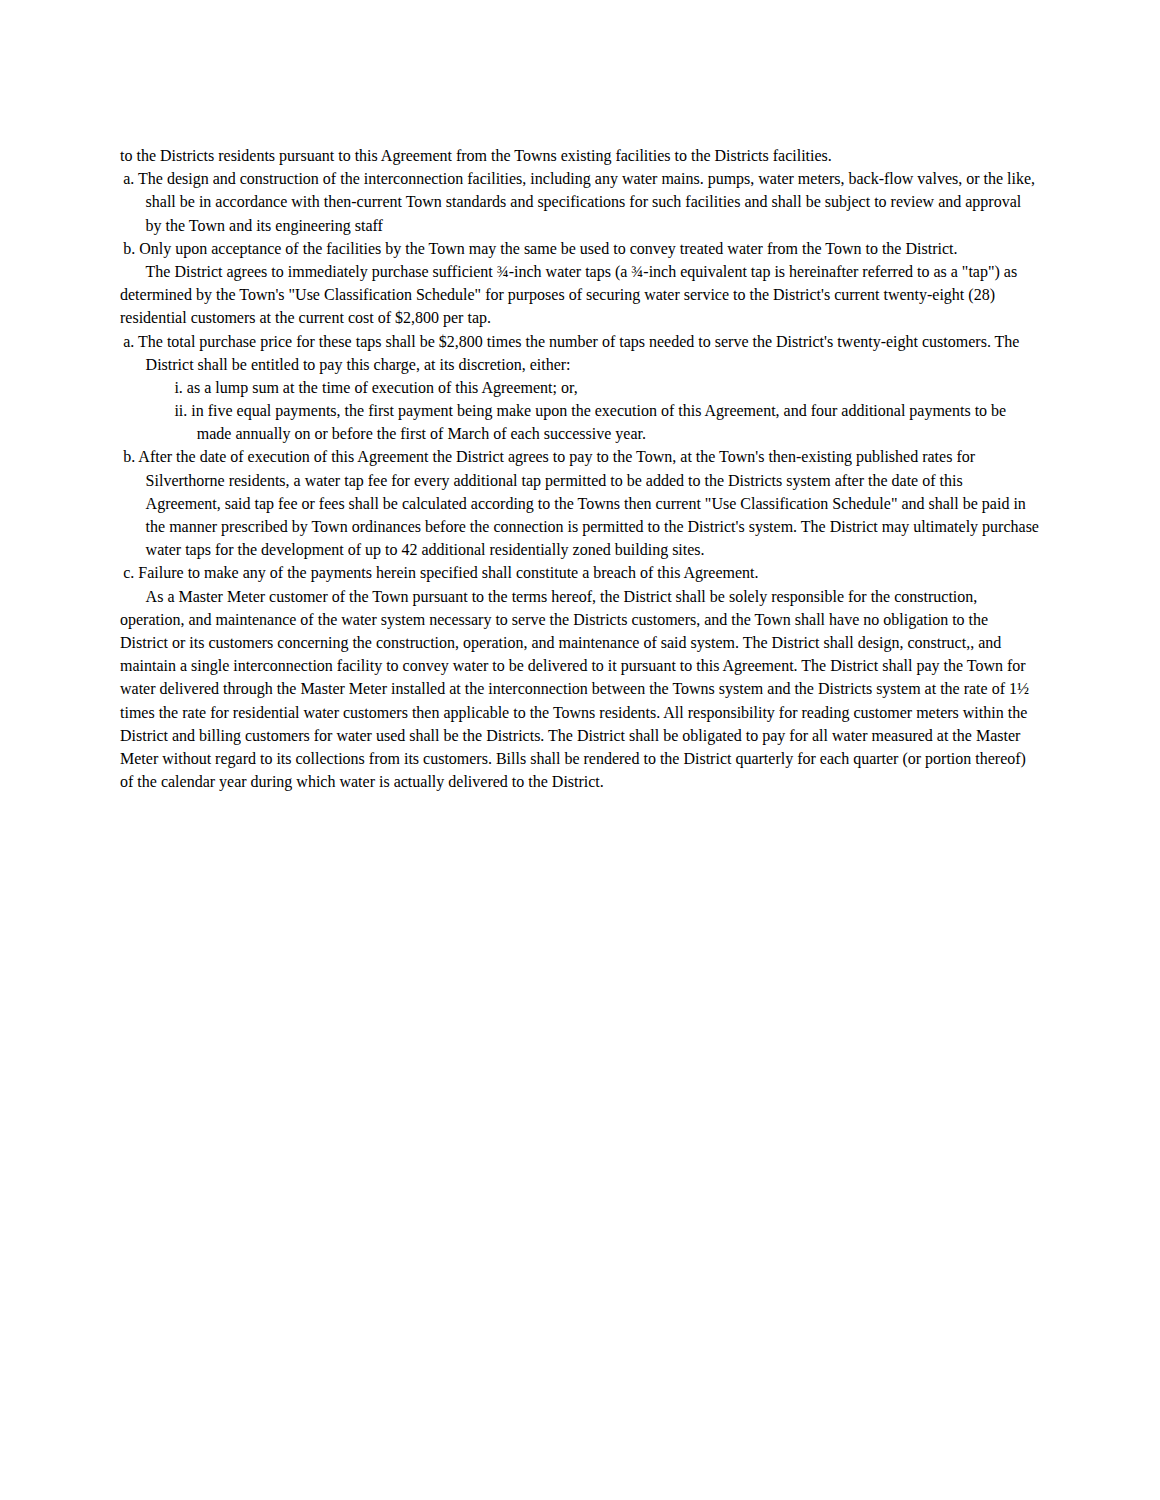to the Districts residents pursuant to this Agreement from the Towns existing facilities to the Districts facilities.
a. The design and construction of the interconnection facilities, including any water mains. pumps, water meters, back-flow valves, or the like, shall be in accordance with then-current Town standards and specifications for such facilities and shall be subject to review and approval by the Town and its engineering staff
b. Only upon acceptance of the facilities by the Town may the same be used to convey treated water from the Town to the District.
The District agrees to immediately purchase sufficient ¾-inch water taps (a ¾-inch equivalent tap is hereinafter referred to as a "tap") as determined by the Town's "Use Classification Schedule" for purposes of securing water service to the District's current twenty-eight (28) residential customers at the current cost of $2,800 per tap.
a. The total purchase price for these taps shall be $2,800 times the number of taps needed to serve the District's twenty-eight customers. The District shall be entitled to pay this charge, at its discretion, either:
i. as a lump sum at the time of execution of this Agreement; or,
ii. in five equal payments, the first payment being make upon the execution of this Agreement, and four additional payments to be made annually on or before the first of March of each successive year.
b. After the date of execution of this Agreement the District agrees to pay to the Town, at the Town's then-existing published rates for Silverthorne residents, a water tap fee for every additional tap permitted to be added to the Districts system after the date of this Agreement, said tap fee or fees shall be calculated according to the Towns then current "Use Classification Schedule" and shall be paid in the manner prescribed by Town ordinances before the connection is permitted to the District's system. The District may ultimately purchase water taps for the development of up to 42 additional residentially zoned building sites.
c. Failure to make any of the payments herein specified shall constitute a breach of this Agreement.
As a Master Meter customer of the Town pursuant to the terms hereof, the District shall be solely responsible for the construction, operation, and maintenance of the water system necessary to serve the Districts customers, and the Town shall have no obligation to the District or its customers concerning the construction, operation, and maintenance of said system. The District shall design, construct,, and maintain a single interconnection facility to convey water to be delivered to it pursuant to this Agreement. The District shall pay the Town for water delivered through the Master Meter installed at the interconnection between the Towns system and the Districts system at the rate of 1½ times the rate for residential water customers then applicable to the Towns residents. All responsibility for reading customer meters within the District and billing customers for water used shall be the Districts. The District shall be obligated to pay for all water measured at the Master Meter without regard to its collections from its customers. Bills shall be rendered to the District quarterly for each quarter (or portion thereof) of the calendar year during which water is actually delivered to the District.